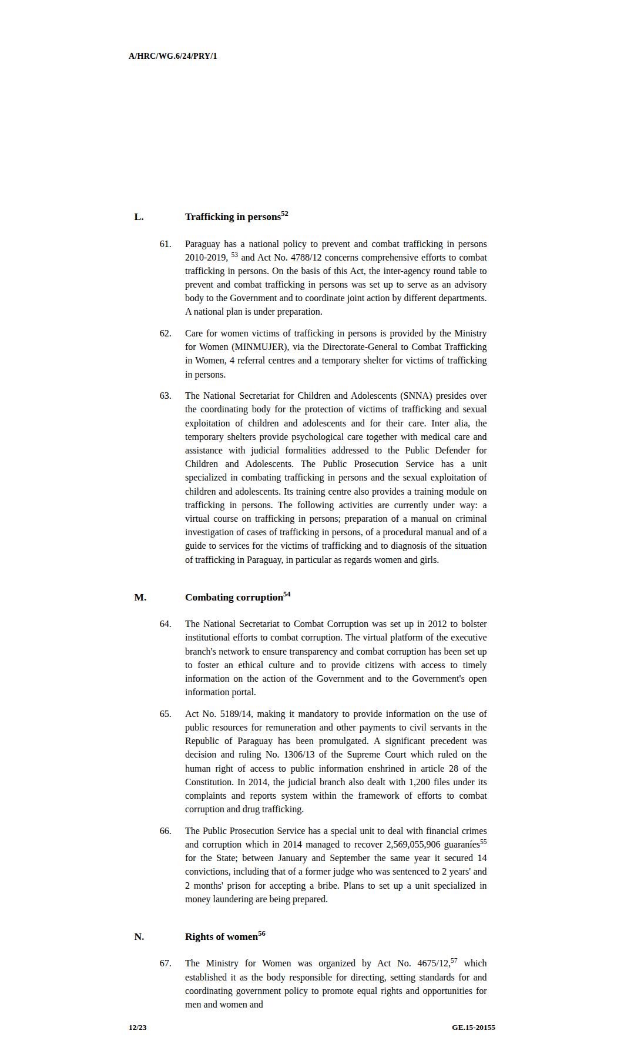A/HRC/WG.6/24/PRY/1
L. Trafficking in persons52
61. Paraguay has a national policy to prevent and combat trafficking in persons 2010-2019, 53 and Act No. 4788/12 concerns comprehensive efforts to combat trafficking in persons. On the basis of this Act, the inter-agency round table to prevent and combat trafficking in persons was set up to serve as an advisory body to the Government and to coordinate joint action by different departments. A national plan is under preparation.
62. Care for women victims of trafficking in persons is provided by the Ministry for Women (MINMUJER), via the Directorate-General to Combat Trafficking in Women, 4 referral centres and a temporary shelter for victims of trafficking in persons.
63. The National Secretariat for Children and Adolescents (SNNA) presides over the coordinating body for the protection of victims of trafficking and sexual exploitation of children and adolescents and for their care. Inter alia, the temporary shelters provide psychological care together with medical care and assistance with judicial formalities addressed to the Public Defender for Children and Adolescents. The Public Prosecution Service has a unit specialized in combating trafficking in persons and the sexual exploitation of children and adolescents. Its training centre also provides a training module on trafficking in persons. The following activities are currently under way: a virtual course on trafficking in persons; preparation of a manual on criminal investigation of cases of trafficking in persons, of a procedural manual and of a guide to services for the victims of trafficking and to diagnosis of the situation of trafficking in Paraguay, in particular as regards women and girls.
M. Combating corruption54
64. The National Secretariat to Combat Corruption was set up in 2012 to bolster institutional efforts to combat corruption. The virtual platform of the executive branch's network to ensure transparency and combat corruption has been set up to foster an ethical culture and to provide citizens with access to timely information on the action of the Government and to the Government's open information portal.
65. Act No. 5189/14, making it mandatory to provide information on the use of public resources for remuneration and other payments to civil servants in the Republic of Paraguay has been promulgated. A significant precedent was decision and ruling No. 1306/13 of the Supreme Court which ruled on the human right of access to public information enshrined in article 28 of the Constitution. In 2014, the judicial branch also dealt with 1,200 files under its complaints and reports system within the framework of efforts to combat corruption and drug trafficking.
66. The Public Prosecution Service has a special unit to deal with financial crimes and corruption which in 2014 managed to recover 2,569,055,906 guaraníes55 for the State; between January and September the same year it secured 14 convictions, including that of a former judge who was sentenced to 2 years' and 2 months' prison for accepting a bribe. Plans to set up a unit specialized in money laundering are being prepared.
N. Rights of women56
67. The Ministry for Women was organized by Act No. 4675/12,57 which established it as the body responsible for directing, setting standards for and coordinating government policy to promote equal rights and opportunities for men and women and
12/23 GE.15-20155